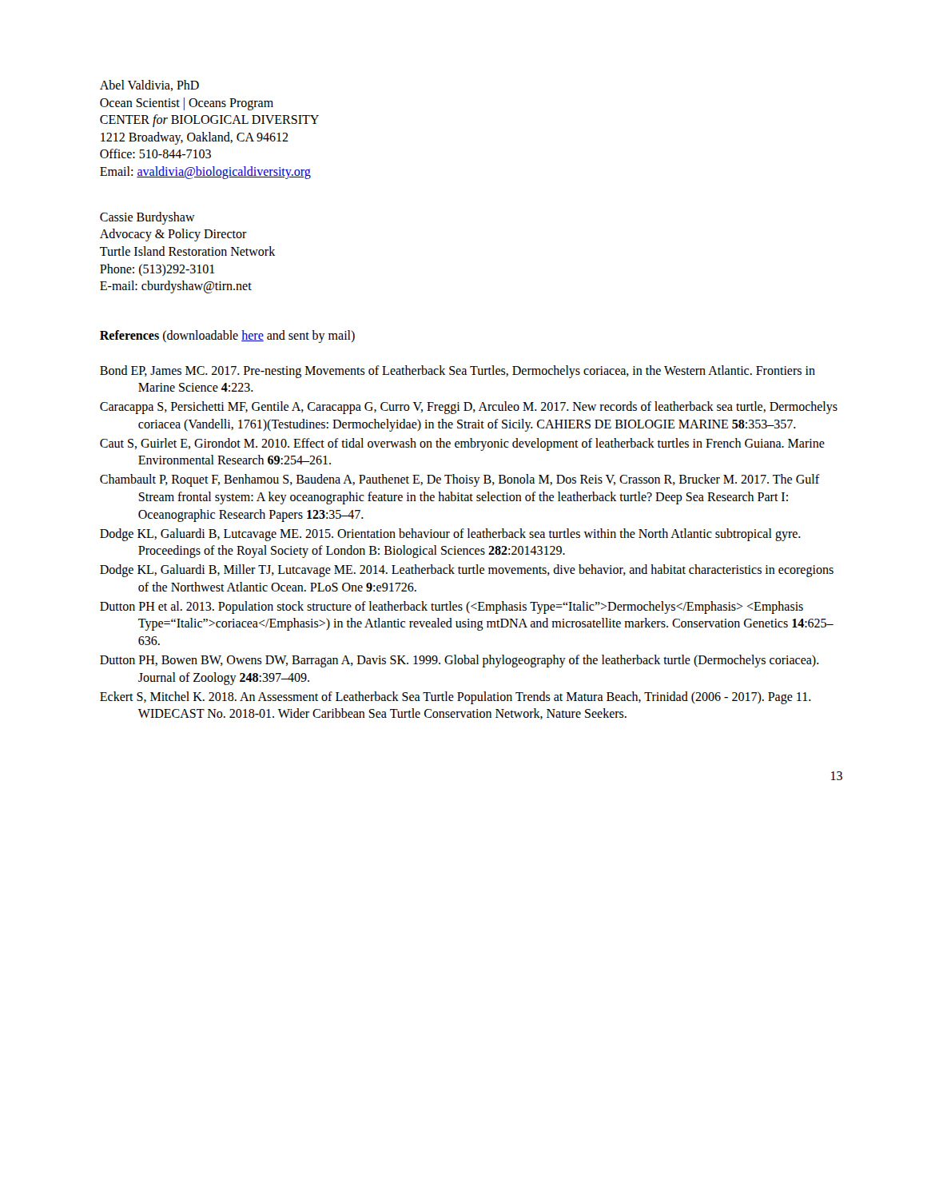Abel Valdivia, PhD
Ocean Scientist | Oceans Program
CENTER for BIOLOGICAL DIVERSITY
1212 Broadway, Oakland, CA 94612
Office: 510-844-7103
Email: avaldivia@biologicaldiversity.org
Cassie Burdyshaw
Advocacy & Policy Director
Turtle Island Restoration Network
Phone: (513)292-3101
E-mail: cburdyshaw@tirn.net
References (downloadable here and sent by mail)
Bond EP, James MC. 2017. Pre-nesting Movements of Leatherback Sea Turtles, Dermochelys coriacea, in the Western Atlantic. Frontiers in Marine Science 4:223.
Caracappa S, Persichetti MF, Gentile A, Caracappa G, Curro V, Freggi D, Arculeo M. 2017. New records of leatherback sea turtle, Dermochelys coriacea (Vandelli, 1761)(Testudines: Dermochelyidae) in the Strait of Sicily. CAHIERS DE BIOLOGIE MARINE 58:353–357.
Caut S, Guirlet E, Girondot M. 2010. Effect of tidal overwash on the embryonic development of leatherback turtles in French Guiana. Marine Environmental Research 69:254–261.
Chambault P, Roquet F, Benhamou S, Baudena A, Pauthenet E, De Thoisy B, Bonola M, Dos Reis V, Crasson R, Brucker M. 2017. The Gulf Stream frontal system: A key oceanographic feature in the habitat selection of the leatherback turtle? Deep Sea Research Part I: Oceanographic Research Papers 123:35–47.
Dodge KL, Galuardi B, Lutcavage ME. 2015. Orientation behaviour of leatherback sea turtles within the North Atlantic subtropical gyre. Proceedings of the Royal Society of London B: Biological Sciences 282:20143129.
Dodge KL, Galuardi B, Miller TJ, Lutcavage ME. 2014. Leatherback turtle movements, dive behavior, and habitat characteristics in ecoregions of the Northwest Atlantic Ocean. PLoS One 9:e91726.
Dutton PH et al. 2013. Population stock structure of leatherback turtles (<Emphasis Type=“Italic”>Dermochelys</Emphasis> <Emphasis Type=“Italic”>coriacea</Emphasis>) in the Atlantic revealed using mtDNA and microsatellite markers. Conservation Genetics 14:625–636.
Dutton PH, Bowen BW, Owens DW, Barragan A, Davis SK. 1999. Global phylogeography of the leatherback turtle (Dermochelys coriacea). Journal of Zoology 248:397–409.
Eckert S, Mitchel K. 2018. An Assessment of Leatherback Sea Turtle Population Trends at Matura Beach, Trinidad (2006 - 2017). Page 11. WIDECAST No. 2018-01. Wider Caribbean Sea Turtle Conservation Network, Nature Seekers.
13